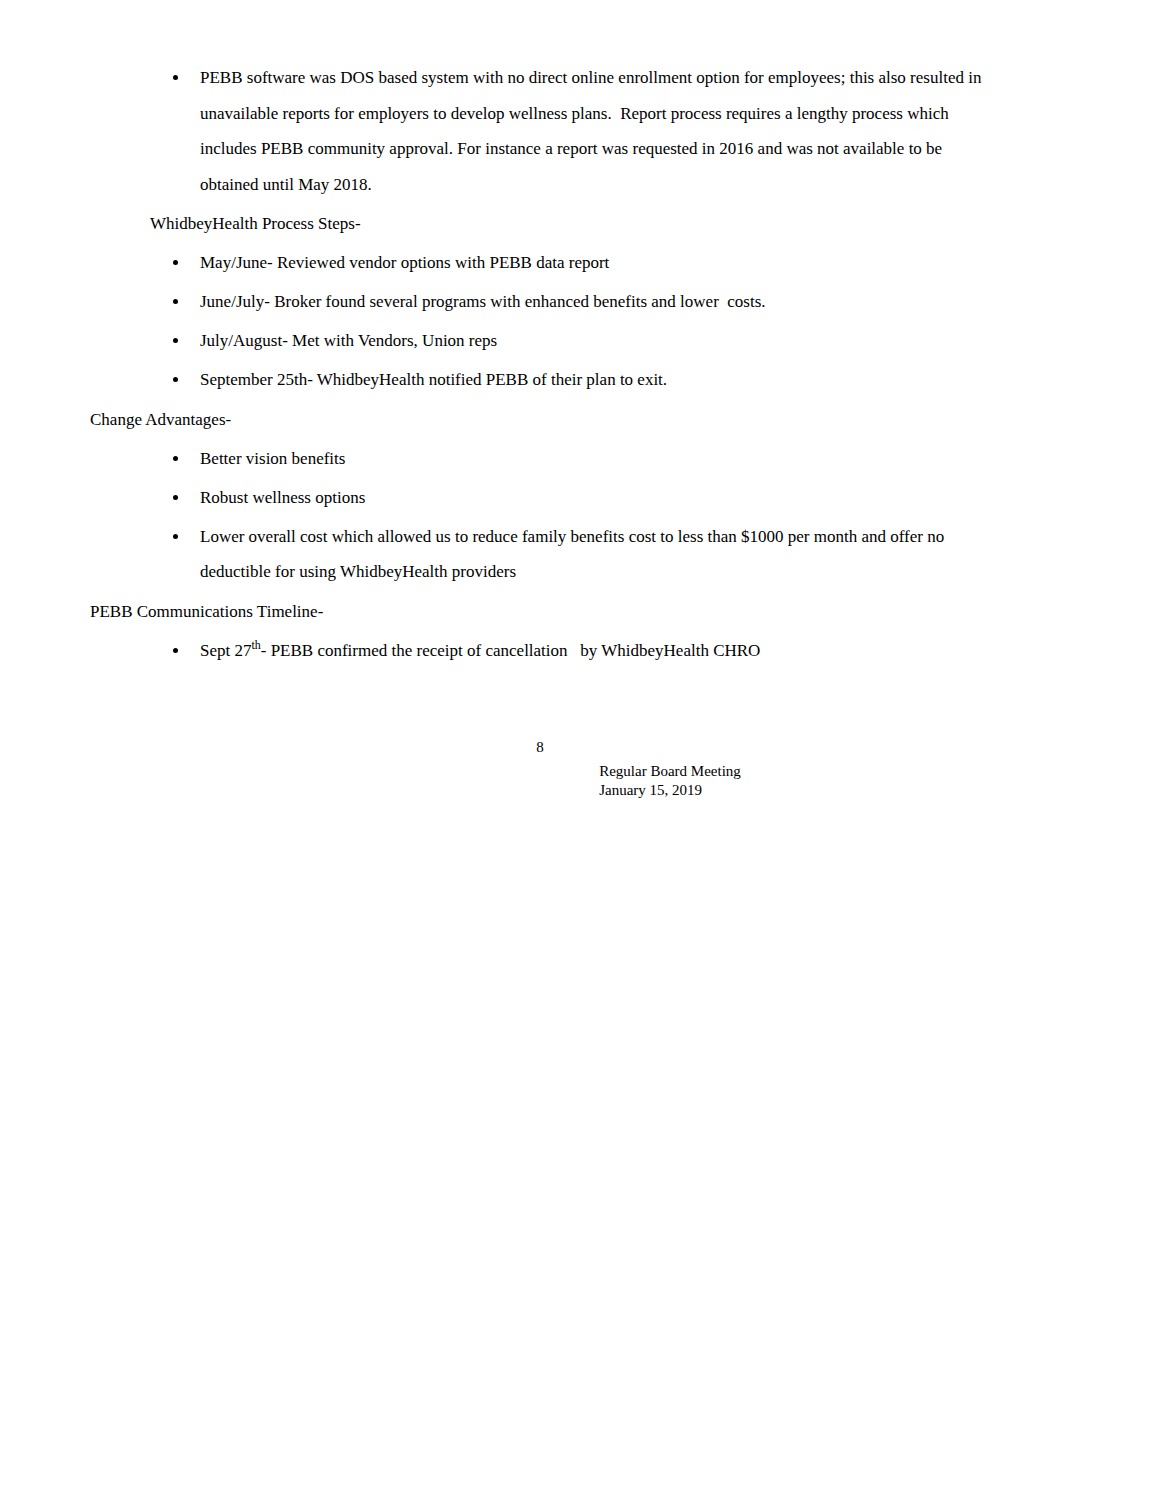PEBB software was DOS based system with no direct online enrollment option for employees; this also resulted in unavailable reports for employers to develop wellness plans. Report process requires a lengthy process which includes PEBB community approval. For instance a report was requested in 2016 and was not available to be obtained until May 2018.
WhidbeyHealth Process Steps-
May/June- Reviewed vendor options with PEBB data report
June/July- Broker found several programs with enhanced benefits and lower costs.
July/August- Met with Vendors, Union reps
September 25th- WhidbeyHealth notified PEBB of their plan to exit.
Change Advantages-
Better vision benefits
Robust wellness options
Lower overall cost which allowed us to reduce family benefits cost to less than $1000 per month and offer no deductible for using WhidbeyHealth providers
PEBB Communications Timeline-
Sept 27th- PEBB confirmed the receipt of cancellation by WhidbeyHealth CHRO
8
Regular Board Meeting
January 15, 2019